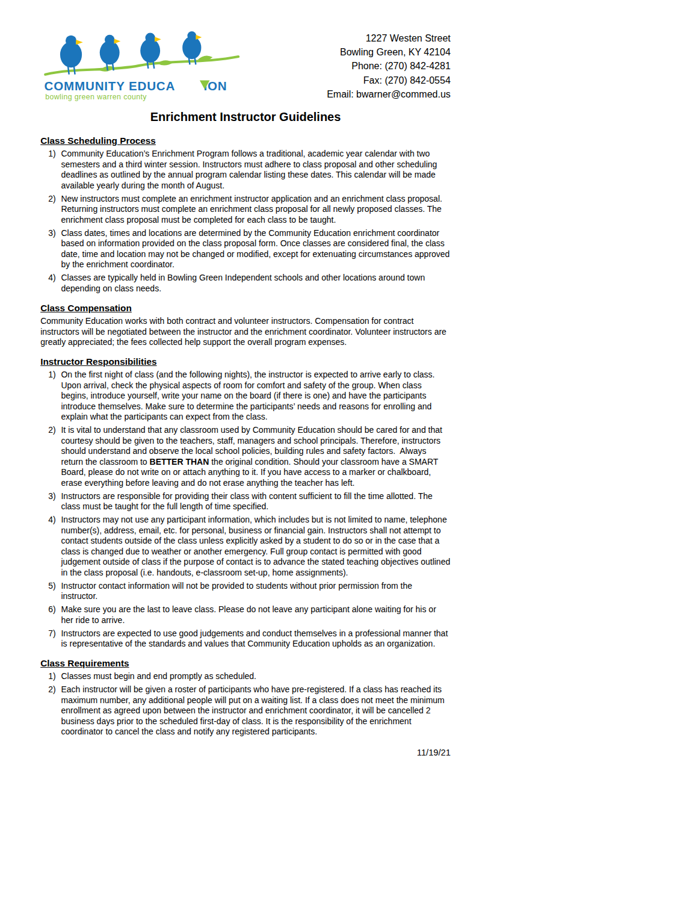COMMUNITY EDUCA ION bowling green warren county
1227 Westen Street
Bowling Green, KY 42104
Phone: (270) 842-4281
Fax: (270) 842-0554
Email: bwarner@commed.us
Enrichment Instructor Guidelines
Class Scheduling Process
Community Education’s Enrichment Program follows a traditional, academic year calendar with two semesters and a third winter session. Instructors must adhere to class proposal and other scheduling deadlines as outlined by the annual program calendar listing these dates. This calendar will be made available yearly during the month of August.
New instructors must complete an enrichment instructor application and an enrichment class proposal. Returning instructors must complete an enrichment class proposal for all newly proposed classes. The enrichment class proposal must be completed for each class to be taught.
Class dates, times and locations are determined by the Community Education enrichment coordinator based on information provided on the class proposal form. Once classes are considered final, the class date, time and location may not be changed or modified, except for extenuating circumstances approved by the enrichment coordinator.
Classes are typically held in Bowling Green Independent schools and other locations around town depending on class needs.
Class Compensation
Community Education works with both contract and volunteer instructors. Compensation for contract instructors will be negotiated between the instructor and the enrichment coordinator. Volunteer instructors are greatly appreciated; the fees collected help support the overall program expenses.
Instructor Responsibilities
On the first night of class (and the following nights), the instructor is expected to arrive early to class. Upon arrival, check the physical aspects of room for comfort and safety of the group. When class begins, introduce yourself, write your name on the board (if there is one) and have the participants introduce themselves. Make sure to determine the participants’ needs and reasons for enrolling and explain what the participants can expect from the class.
It is vital to understand that any classroom used by Community Education should be cared for and that courtesy should be given to the teachers, staff, managers and school principals. Therefore, instructors should understand and observe the local school policies, building rules and safety factors. Always return the classroom to BETTER THAN the original condition. Should your classroom have a SMART Board, please do not write on or attach anything to it. If you have access to a marker or chalkboard, erase everything before leaving and do not erase anything the teacher has left.
Instructors are responsible for providing their class with content sufficient to fill the time allotted. The class must be taught for the full length of time specified.
Instructors may not use any participant information, which includes but is not limited to name, telephone number(s), address, email, etc. for personal, business or financial gain. Instructors shall not attempt to contact students outside of the class unless explicitly asked by a student to do so or in the case that a class is changed due to weather or another emergency. Full group contact is permitted with good judgement outside of class if the purpose of contact is to advance the stated teaching objectives outlined in the class proposal (i.e. handouts, e-classroom set-up, home assignments).
Instructor contact information will not be provided to students without prior permission from the instructor.
Make sure you are the last to leave class. Please do not leave any participant alone waiting for his or her ride to arrive.
Instructors are expected to use good judgements and conduct themselves in a professional manner that is representative of the standards and values that Community Education upholds as an organization.
Class Requirements
Classes must begin and end promptly as scheduled.
Each instructor will be given a roster of participants who have pre-registered. If a class has reached its maximum number, any additional people will put on a waiting list. If a class does not meet the minimum enrollment as agreed upon between the instructor and enrichment coordinator, it will be cancelled 2 business days prior to the scheduled first-day of class. It is the responsibility of the enrichment coordinator to cancel the class and notify any registered participants.
11/19/21